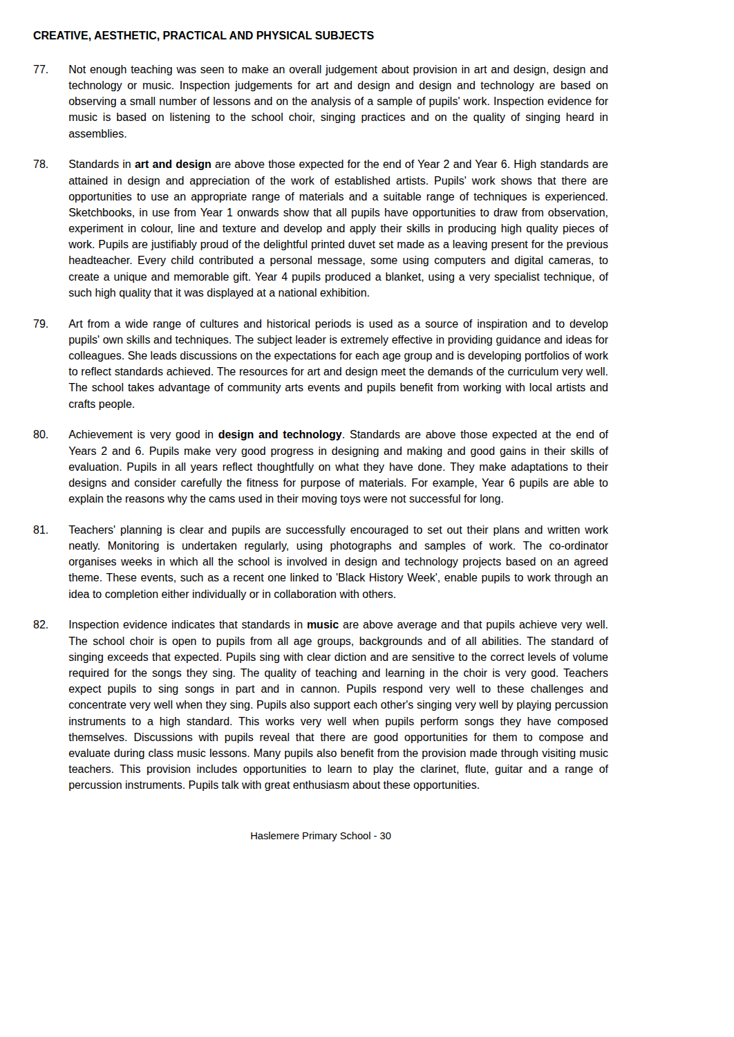Creative, Aesthetic, Practical and Physical Subjects
Not enough teaching was seen to make an overall judgement about provision in art and design, design and technology or music. Inspection judgements for art and design and design and technology are based on observing a small number of lessons and on the analysis of a sample of pupils' work. Inspection evidence for music is based on listening to the school choir, singing practices and on the quality of singing heard in assemblies.
Standards in art and design are above those expected for the end of Year 2 and Year 6. High standards are attained in design and appreciation of the work of established artists. Pupils' work shows that there are opportunities to use an appropriate range of materials and a suitable range of techniques is experienced. Sketchbooks, in use from Year 1 onwards show that all pupils have opportunities to draw from observation, experiment in colour, line and texture and develop and apply their skills in producing high quality pieces of work. Pupils are justifiably proud of the delightful printed duvet set made as a leaving present for the previous headteacher. Every child contributed a personal message, some using computers and digital cameras, to create a unique and memorable gift. Year 4 pupils produced a blanket, using a very specialist technique, of such high quality that it was displayed at a national exhibition.
Art from a wide range of cultures and historical periods is used as a source of inspiration and to develop pupils' own skills and techniques. The subject leader is extremely effective in providing guidance and ideas for colleagues. She leads discussions on the expectations for each age group and is developing portfolios of work to reflect standards achieved. The resources for art and design meet the demands of the curriculum very well. The school takes advantage of community arts events and pupils benefit from working with local artists and crafts people.
Achievement is very good in design and technology. Standards are above those expected at the end of Years 2 and 6. Pupils make very good progress in designing and making and good gains in their skills of evaluation. Pupils in all years reflect thoughtfully on what they have done. They make adaptations to their designs and consider carefully the fitness for purpose of materials. For example, Year 6 pupils are able to explain the reasons why the cams used in their moving toys were not successful for long.
Teachers' planning is clear and pupils are successfully encouraged to set out their plans and written work neatly. Monitoring is undertaken regularly, using photographs and samples of work. The co-ordinator organises weeks in which all the school is involved in design and technology projects based on an agreed theme. These events, such as a recent one linked to 'Black History Week', enable pupils to work through an idea to completion either individually or in collaboration with others.
Inspection evidence indicates that standards in music are above average and that pupils achieve very well. The school choir is open to pupils from all age groups, backgrounds and of all abilities. The standard of singing exceeds that expected. Pupils sing with clear diction and are sensitive to the correct levels of volume required for the songs they sing. The quality of teaching and learning in the choir is very good. Teachers expect pupils to sing songs in part and in cannon. Pupils respond very well to these challenges and concentrate very well when they sing. Pupils also support each other's singing very well by playing percussion instruments to a high standard. This works very well when pupils perform songs they have composed themselves. Discussions with pupils reveal that there are good opportunities for them to compose and evaluate during class music lessons. Many pupils also benefit from the provision made through visiting music teachers. This provision includes opportunities to learn to play the clarinet, flute, guitar and a range of percussion instruments. Pupils talk with great enthusiasm about these opportunities.
Haslemere Primary School - 30